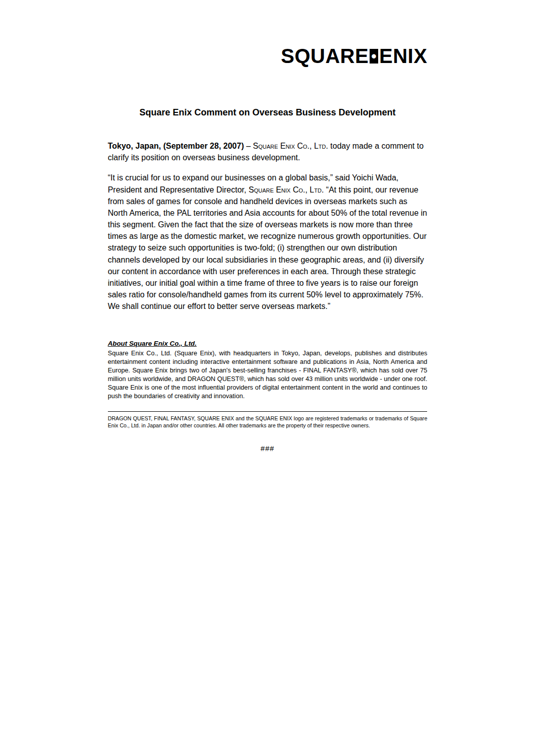SQUARE•ENIX
Square Enix Comment on Overseas Business Development
Tokyo, Japan, (September 28, 2007) – Square Enix Co., Ltd. today made a comment to clarify its position on overseas business development.
“It is crucial for us to expand our businesses on a global basis,” said Yoichi Wada, President and Representative Director, Square Enix Co., Ltd. “At this point, our revenue from sales of games for console and handheld devices in overseas markets such as North America, the PAL territories and Asia accounts for about 50% of the total revenue in this segment. Given the fact that the size of overseas markets is now more than three times as large as the domestic market, we recognize numerous growth opportunities. Our strategy to seize such opportunities is two-fold; (i) strengthen our own distribution channels developed by our local subsidiaries in these geographic areas, and (ii) diversify our content in accordance with user preferences in each area. Through these strategic initiatives, our initial goal within a time frame of three to five years is to raise our foreign sales ratio for console/handheld games from its current 50% level to approximately 75%. We shall continue our effort to better serve overseas markets.”
About Square Enix Co., Ltd.
Square Enix Co., Ltd. (Square Enix), with headquarters in Tokyo, Japan, develops, publishes and distributes entertainment content including interactive entertainment software and publications in Asia, North America and Europe. Square Enix brings two of Japan's best-selling franchises - FINAL FANTASY®, which has sold over 75 million units worldwide, and DRAGON QUEST®, which has sold over 43 million units worldwide - under one roof. Square Enix is one of the most influential providers of digital entertainment content in the world and continues to push the boundaries of creativity and innovation.
DRAGON QUEST, FINAL FANTASY, SQUARE ENIX and the SQUARE ENIX logo are registered trademarks or trademarks of Square Enix Co., Ltd. in Japan and/or other countries. All other trademarks are the property of their respective owners.
###